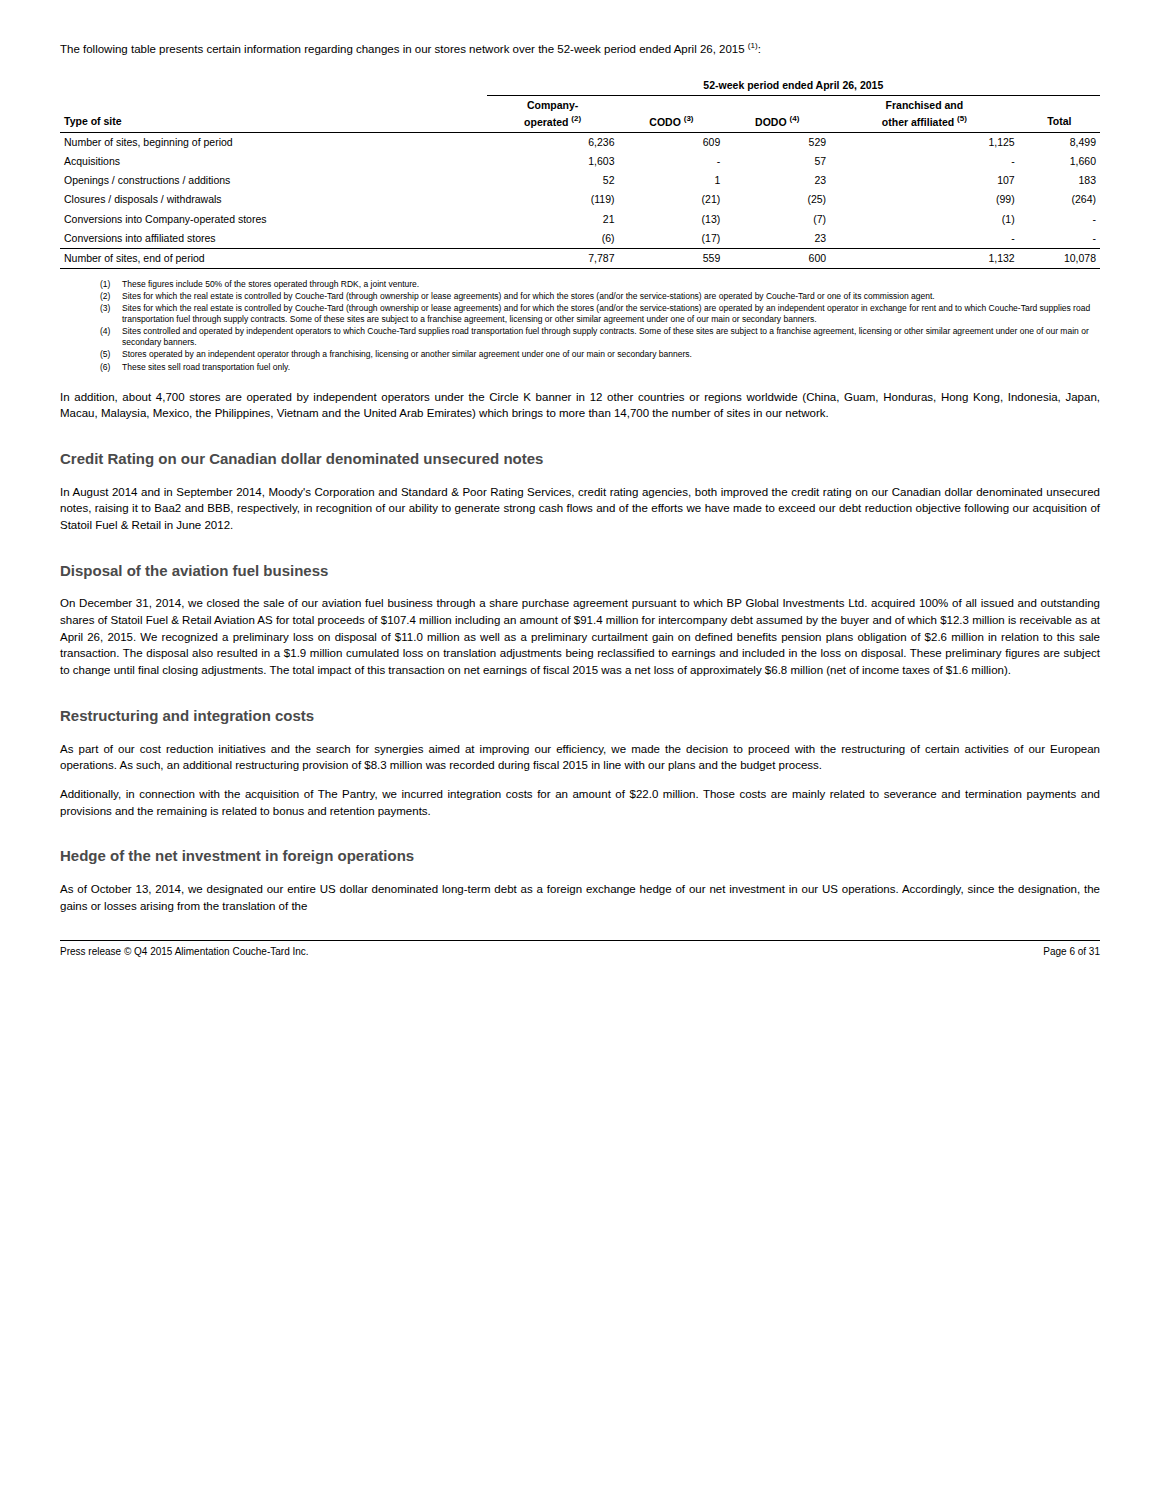The following table presents certain information regarding changes in our stores network over the 52-week period ended April 26, 2015 (1):
| | 52-week period ended April 26, 2015 |
| Type of site | Company- operated (2) | CODO (3) | DODO (4) | Franchised and other affiliated (5) | Total |
| Number of sites, beginning of period | 6,236 | 609 | 529 | 1,125 | 8,499 |
| Acquisitions | 1,603 | - | 57 | - | 1,660 |
| Openings / constructions / additions | 52 | 1 | 23 | 107 | 183 |
| Closures / disposals / withdrawals | (119) | (21) | (25) | (99) | (264) |
| Conversions into Company-operated stores | 21 | (13) | (7) | (1) | - |
| Conversions into affiliated stores | (6) | (17) | 23 | - | - |
| Number of sites, end of period | 7,787 | 559 | 600 | 1,132 | 10,078 |
These figures include 50% of the stores operated through RDK, a joint venture.
Sites for which the real estate is controlled by Couche-Tard (through ownership or lease agreements) and for which the stores (and/or the service-stations) are operated by Couche-Tard or one of its commission agent.
Sites for which the real estate is controlled by Couche-Tard (through ownership or lease agreements) and for which the stores (and/or the service-stations) are operated by an independent operator in exchange for rent and to which Couche-Tard supplies road transportation fuel through supply contracts. Some of these sites are subject to a franchise agreement, licensing or other similar agreement under one of our main or secondary banners.
Sites controlled and operated by independent operators to which Couche-Tard supplies road transportation fuel through supply contracts. Some of these sites are subject to a franchise agreement, licensing or other similar agreement under one of our main or secondary banners.
Stores operated by an independent operator through a franchising, licensing or another similar agreement under one of our main or secondary banners.
These sites sell road transportation fuel only.
In addition, about 4,700 stores are operated by independent operators under the Circle K banner in 12 other countries or regions worldwide (China, Guam, Honduras, Hong Kong, Indonesia, Japan, Macau, Malaysia, Mexico, the Philippines, Vietnam and the United Arab Emirates) which brings to more than 14,700 the number of sites in our network.
Credit Rating on our Canadian dollar denominated unsecured notes
In August 2014 and in September 2014, Moody's Corporation and Standard & Poor Rating Services, credit rating agencies, both improved the credit rating on our Canadian dollar denominated unsecured notes, raising it to Baa2 and BBB, respectively, in recognition of our ability to generate strong cash flows and of the efforts we have made to exceed our debt reduction objective following our acquisition of Statoil Fuel & Retail in June 2012.
Disposal of the aviation fuel business
On December 31, 2014, we closed the sale of our aviation fuel business through a share purchase agreement pursuant to which BP Global Investments Ltd. acquired 100% of all issued and outstanding shares of Statoil Fuel & Retail Aviation AS for total proceeds of $107.4 million including an amount of $91.4 million for intercompany debt assumed by the buyer and of which $12.3 million is receivable as at April 26, 2015. We recognized a preliminary loss on disposal of $11.0 million as well as a preliminary curtailment gain on defined benefits pension plans obligation of $2.6 million in relation to this sale transaction. The disposal also resulted in a $1.9 million cumulated loss on translation adjustments being reclassified to earnings and included in the loss on disposal. These preliminary figures are subject to change until final closing adjustments. The total impact of this transaction on net earnings of fiscal 2015 was a net loss of approximately $6.8 million (net of income taxes of $1.6 million).
Restructuring and integration costs
As part of our cost reduction initiatives and the search for synergies aimed at improving our efficiency, we made the decision to proceed with the restructuring of certain activities of our European operations. As such, an additional restructuring provision of $8.3 million was recorded during fiscal 2015 in line with our plans and the budget process.
Additionally, in connection with the acquisition of The Pantry, we incurred integration costs for an amount of $22.0 million. Those costs are mainly related to severance and termination payments and provisions and the remaining is related to bonus and retention payments.
Hedge of the net investment in foreign operations
As of October 13, 2014, we designated our entire US dollar denominated long-term debt as a foreign exchange hedge of our net investment in our US operations. Accordingly, since the designation, the gains or losses arising from the translation of the
Press release © Q4 2015 Alimentation Couche-Tard Inc. Page 6 of 31